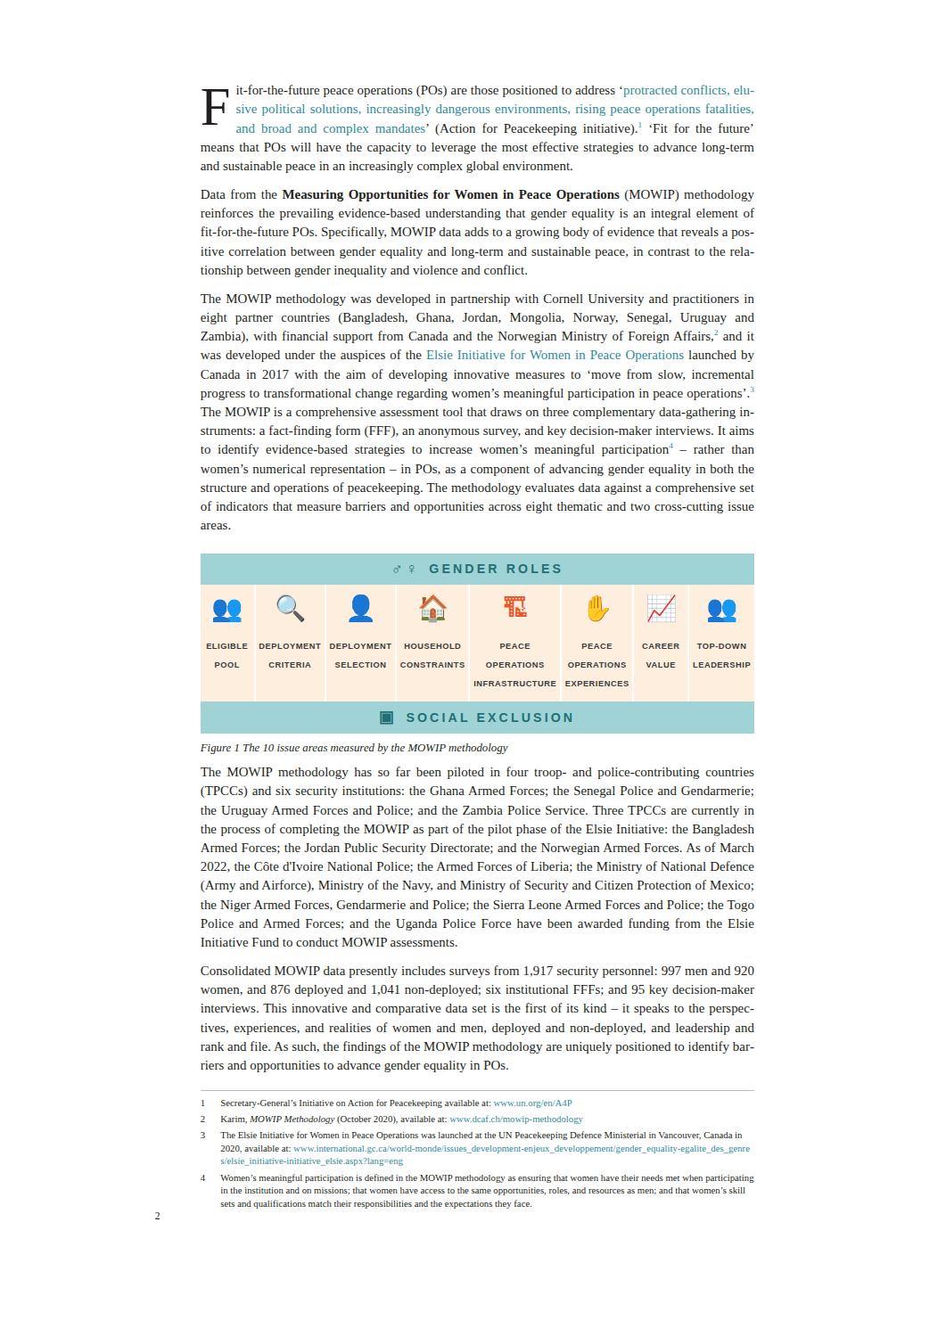Fit-for-the-future peace operations (POs) are those positioned to address ‘protracted conflicts, elusive political solutions, increasingly dangerous environments, rising peace operations fatalities, and broad and complex mandates’ (Action for Peacekeeping initiative).1 ‘Fit for the future’ means that POs will have the capacity to leverage the most effective strategies to advance long-term and sustainable peace in an increasingly complex global environment.
Data from the Measuring Opportunities for Women in Peace Operations (MOWIP) methodology reinforces the prevailing evidence-based understanding that gender equality is an integral element of fit-for-the-future POs. Specifically, MOWIP data adds to a growing body of evidence that reveals a positive correlation between gender equality and long-term and sustainable peace, in contrast to the relationship between gender inequality and violence and conflict.
The MOWIP methodology was developed in partnership with Cornell University and practitioners in eight partner countries (Bangladesh, Ghana, Jordan, Mongolia, Norway, Senegal, Uruguay and Zambia), with financial support from Canada and the Norwegian Ministry of Foreign Affairs,2 and it was developed under the auspices of the Elsie Initiative for Women in Peace Operations launched by Canada in 2017 with the aim of developing innovative measures to ‘move from slow, incremental progress to transformational change regarding women’s meaningful participation in peace operations’.3 The MOWIP is a comprehensive assessment tool that draws on three complementary data-gathering instruments: a fact-finding form (FFF), an anonymous survey, and key decision-maker interviews. It aims to identify evidence-based strategies to increase women’s meaningful participation4 – rather than women’s numerical representation – in POs, as a component of advancing gender equality in both the structure and operations of peacekeeping. The methodology evaluates data against a comprehensive set of indicators that measure barriers and opportunities across eight thematic and two cross-cutting issue areas.
♂♀ GENDER ROLES
👥Eligible
Pool
🔍Deployment
Criteria
👤Deployment
Selection
🏠Household
Constraints
🏗Peace
Operations
Infrastructure
✋Peace
Operations
Experiences
📈Career
Value
👥Top-Down
Leadership
▣ SOCIAL EXCLUSION
Figure 1 The 10 issue areas measured by the MOWIP methodology
The MOWIP methodology has so far been piloted in four troop- and police-contributing countries (TPCCs) and six security institutions: the Ghana Armed Forces; the Senegal Police and Gendarmerie; the Uruguay Armed Forces and Police; and the Zambia Police Service. Three TPCCs are currently in the process of completing the MOWIP as part of the pilot phase of the Elsie Initiative: the Bangladesh Armed Forces; the Jordan Public Security Directorate; and the Norwegian Armed Forces. As of March 2022, the Côte d'Ivoire National Police; the Armed Forces of Liberia; the Ministry of National Defence (Army and Airforce), Ministry of the Navy, and Ministry of Security and Citizen Protection of Mexico; the Niger Armed Forces, Gendarmerie and Police; the Sierra Leone Armed Forces and Police; the Togo Police and Armed Forces; and the Uganda Police Force have been awarded funding from the Elsie Initiative Fund to conduct MOWIP assessments.
Consolidated MOWIP data presently includes surveys from 1,917 security personnel: 997 men and 920 women, and 876 deployed and 1,041 non-deployed; six institutional FFFs; and 95 key decision-maker interviews. This innovative and comparative data set is the first of its kind – it speaks to the perspectives, experiences, and realities of women and men, deployed and non-deployed, and leadership and rank and file. As such, the findings of the MOWIP methodology are uniquely positioned to identify barriers and opportunities to advance gender equality in POs.
1
Secretary-General’s Initiative on Action for Peacekeeping available at: www.un.org/en/A4P
2
Karim, MOWIP Methodology (October 2020), available at: www.dcaf.ch/mowip-methodology
3
The Elsie Initiative for Women in Peace Operations was launched at the UN Peacekeeping Defence Ministerial in Vancouver, Canada in 2020, available at: www.international.gc.ca/world-monde/issues_development-enjeux_developpement/gender_equality-egalite_des_genres/elsie_initiative-initiative_elsie.aspx?lang=eng
4
Women’s meaningful participation is defined in the MOWIP methodology as ensuring that women have their needs met when participating in the institution and on missions; that women have access to the same opportunities, roles, and resources as men; and that women’s skill sets and qualifications match their responsibilities and the expectations they face.
2